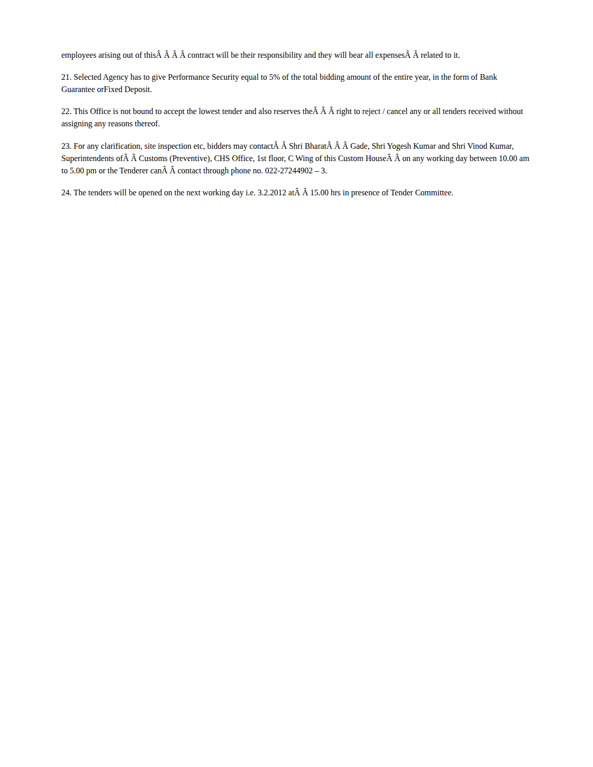employees arising out of thisÂ Â Â Â contract will be their responsibility and they will bear all expensesÂ Â related to it.
21. Selected Agency has to give Performance Security equal to 5% of the total bidding amount of the entire year, in the form of Bank Guarantee orFixed Deposit.
22. This Office is not bound to accept the lowest tender and also reserves theÂ Â Â right to reject / cancel any or all tenders received without assigning any reasons thereof.
23. For any clarification, site inspection etc, bidders may contactÂ Â Shri BharatÂ Â Â Gade, Shri Yogesh Kumar and Shri Vinod Kumar, Superintendents ofÂ Â Customs (Preventive), CHS Office, 1st floor, C Wing of this Custom HouseÂ Â on any working day between 10.00 am to 5.00 pm or the Tenderer canÂ Â contact through phone no. 022-27244902 – 3.
24. The tenders will be opened on the next working day i.e. 3.2.2012 atÂ Â 15.00 hrs in presence of Tender Committee.